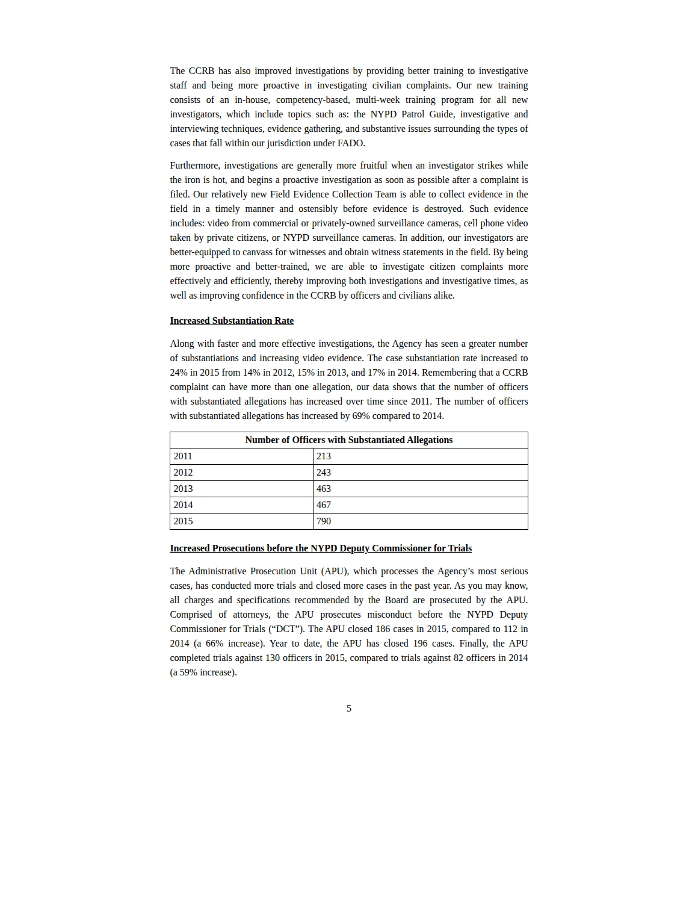The CCRB has also improved investigations by providing better training to investigative staff and being more proactive in investigating civilian complaints. Our new training consists of an in-house, competency-based, multi-week training program for all new investigators, which include topics such as: the NYPD Patrol Guide, investigative and interviewing techniques, evidence gathering, and substantive issues surrounding the types of cases that fall within our jurisdiction under FADO.
Furthermore, investigations are generally more fruitful when an investigator strikes while the iron is hot, and begins a proactive investigation as soon as possible after a complaint is filed. Our relatively new Field Evidence Collection Team is able to collect evidence in the field in a timely manner and ostensibly before evidence is destroyed. Such evidence includes: video from commercial or privately-owned surveillance cameras, cell phone video taken by private citizens, or NYPD surveillance cameras. In addition, our investigators are better-equipped to canvass for witnesses and obtain witness statements in the field. By being more proactive and better-trained, we are able to investigate citizen complaints more effectively and efficiently, thereby improving both investigations and investigative times, as well as improving confidence in the CCRB by officers and civilians alike.
Increased Substantiation Rate
Along with faster and more effective investigations, the Agency has seen a greater number of substantiations and increasing video evidence. The case substantiation rate increased to 24% in 2015 from 14% in 2012, 15% in 2013, and 17% in 2014. Remembering that a CCRB complaint can have more than one allegation, our data shows that the number of officers with substantiated allegations has increased over time since 2011. The number of officers with substantiated allegations has increased by 69% compared to 2014.
| Number of Officers with Substantiated Allegations |
| --- |
| 2011 | 213 |
| 2012 | 243 |
| 2013 | 463 |
| 2014 | 467 |
| 2015 | 790 |
Increased Prosecutions before the NYPD Deputy Commissioner for Trials
The Administrative Prosecution Unit (APU), which processes the Agency’s most serious cases, has conducted more trials and closed more cases in the past year. As you may know, all charges and specifications recommended by the Board are prosecuted by the APU. Comprised of attorneys, the APU prosecutes misconduct before the NYPD Deputy Commissioner for Trials (“DCT”). The APU closed 186 cases in 2015, compared to 112 in 2014 (a 66% increase). Year to date, the APU has closed 196 cases. Finally, the APU completed trials against 130 officers in 2015, compared to trials against 82 officers in 2014 (a 59% increase).
5